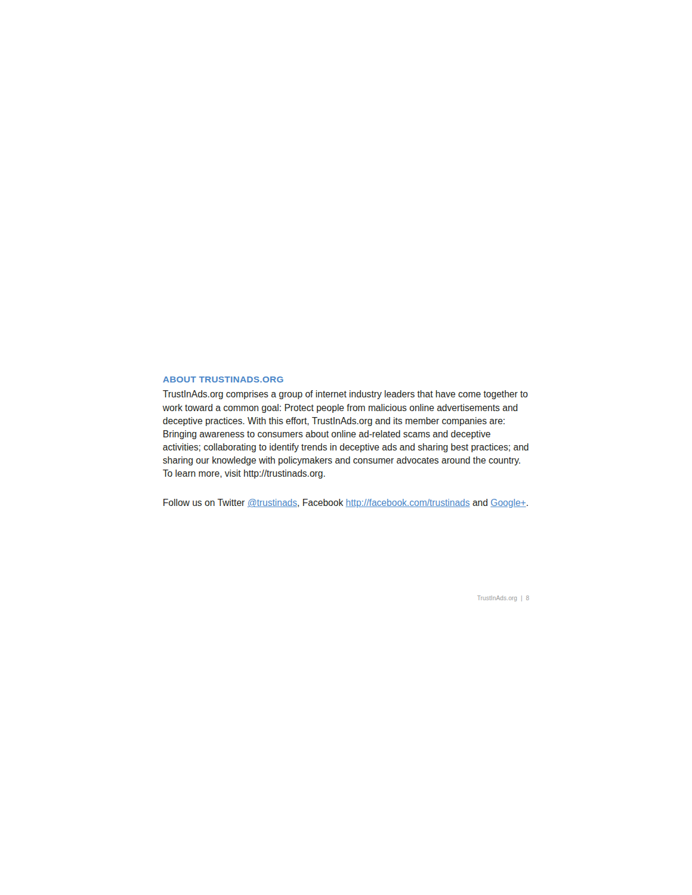About TrustInAds.org
TrustInAds.org comprises a group of internet industry leaders that have come together to work toward a common goal: Protect people from malicious online advertisements and deceptive practices. With this effort, TrustInAds.org and its member companies are: Bringing awareness to consumers about online ad-related scams and deceptive activities; collaborating to identify trends in deceptive ads and sharing best practices; and sharing our knowledge with policymakers and consumer advocates around the country. To learn more, visit http://trustinads.org.
Follow us on Twitter @trustinads, Facebook http://facebook.com/trustinads and Google+.
TrustInAds.org | 8